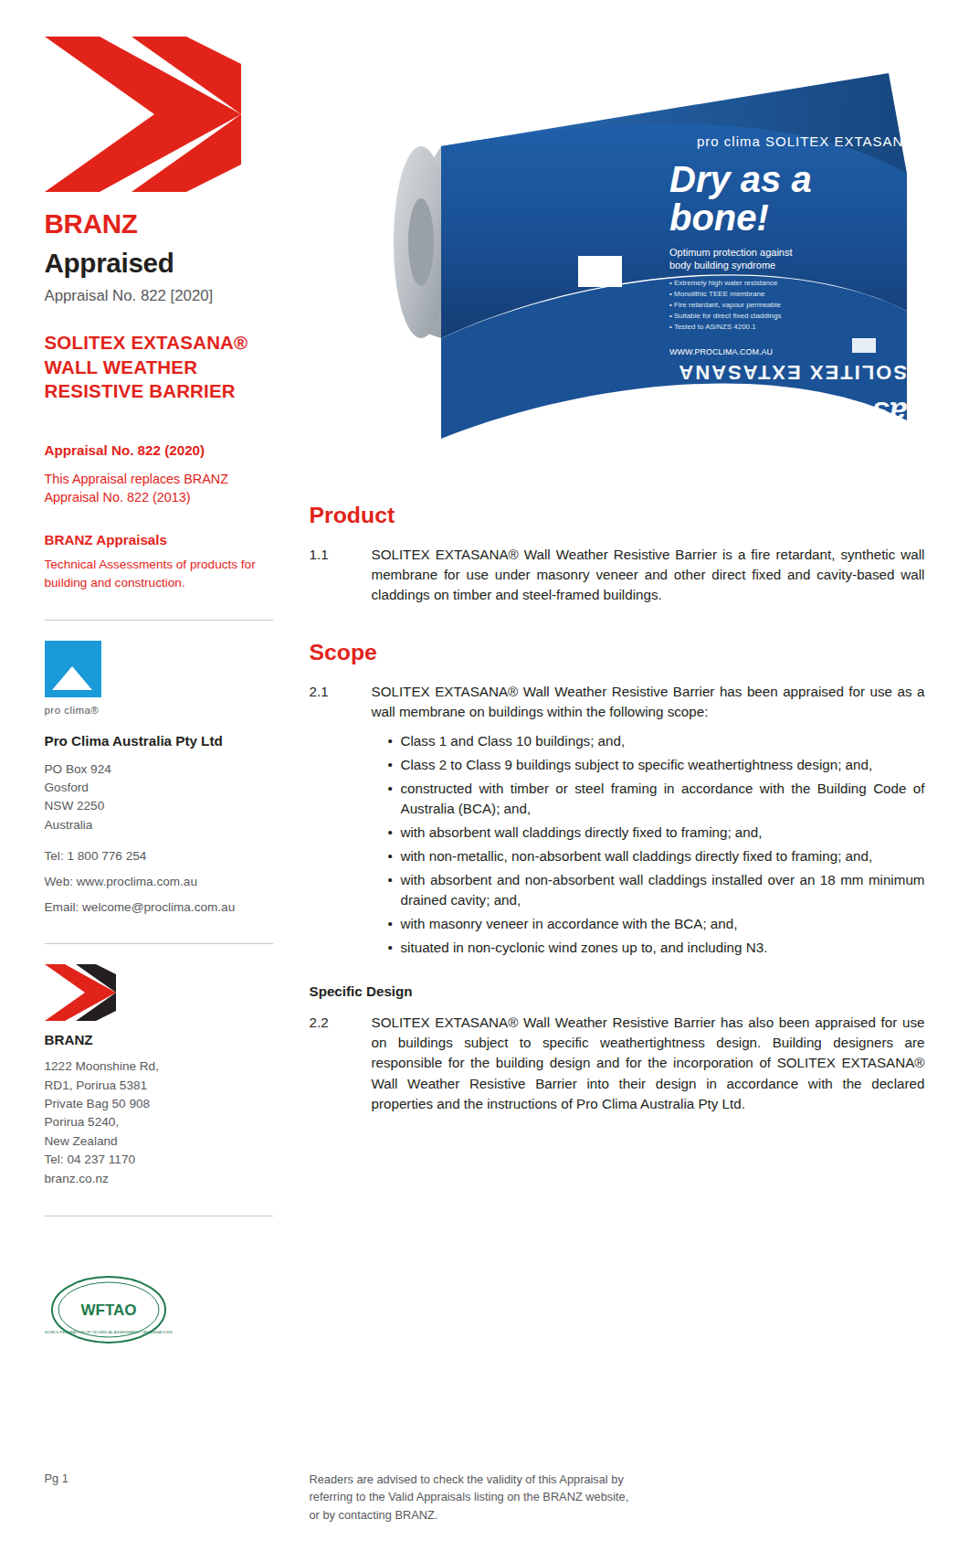Roll of SOLITEX EXTASANA wall membrane pro clima SOLITEX EXTASANA Dry as a bone! Optimum protection against body building syndrome • Extremely high water resistance • Monolithic TEEE membrane • Fire retardant, vapour permeable • Suitable for direct fixed claddings • Tested to AS/NZS 4200.1 WWW.PROCLIMA.COM.AU as a bone! SOLITEX EXTASANA
BRANZ logo
BRANZ Appraised
Appraisal No. 822 [2020]
SOLITEX EXTASANA®
WALL WEATHER
RESISTIVE BARRIER
Appraisal No. 822 (2020)
This Appraisal replaces BRANZ Appraisal No. 822 (2013)
BRANZ Appraisals
Technical Assessments of products for building and construction.
pro clima®
Pro Clima Australia Pty Ltd
PO Box 924
Gosford
NSW 2250
Australia
Tel: 1 800 776 254
Web: www.proclima.com.au
Email: welcome@proclima.com.au
BRANZ mark
BRANZ
1222 Moonshine Rd,
RD1, Porirua 5381
Private Bag 50 908
Porirua 5240,
New Zealand
Tel: 04 237 1170
branz.co.nz
WFTAO seal WFTAO WORLD FEDERATION OF TECHNICAL ASSESSMENT ORGANISATIONS
Product
1.1
SOLITEX EXTASANA® Wall Weather Resistive Barrier is a fire retardant, synthetic wall membrane for use under masonry veneer and other direct fixed and cavity-based wall claddings on timber and steel-framed buildings.
Scope
2.1
SOLITEX EXTASANA® Wall Weather Resistive Barrier has been appraised for use as a wall membrane on buildings within the following scope:
Class 1 and Class 10 buildings; and,
Class 2 to Class 9 buildings subject to specific weathertightness design; and,
constructed with timber or steel framing in accordance with the Building Code of Australia (BCA); and,
with absorbent wall claddings directly fixed to framing; and,
with non-metallic, non-absorbent wall claddings directly fixed to framing; and,
with absorbent and non-absorbent wall claddings installed over an 18 mm minimum drained cavity; and,
with masonry veneer in accordance with the BCA; and,
situated in non-cyclonic wind zones up to, and including N3.
Specific Design
2.2
SOLITEX EXTASANA® Wall Weather Resistive Barrier has also been appraised for use on buildings subject to specific weathertightness design. Building designers are responsible for the building design and for the incorporation of SOLITEX EXTASANA® Wall Weather Resistive Barrier into their design in accordance with the declared properties and the instructions of Pro Clima Australia Pty Ltd.
Pg 1
Readers are advised to check the validity of this Appraisal by
referring to the Valid Appraisals listing on the BRANZ website,
or by contacting BRANZ.